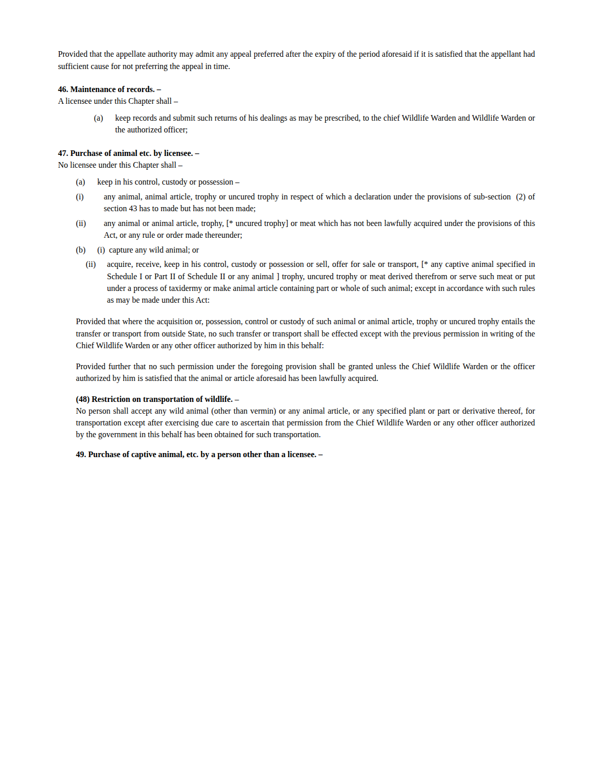Provided that the appellate authority may admit any appeal preferred after the expiry of the period aforesaid if it is satisfied that the appellant had sufficient cause for not preferring the appeal in time.
46. Maintenance of records. –
A licensee under this Chapter shall –
(a) keep records and submit such returns of his dealings as may be prescribed, to the chief Wildlife Warden and Wildlife Warden or the authorized officer;
47. Purchase of animal etc. by licensee. –
No licensee under this Chapter shall –
(a) keep in his control, custody or possession –
(i) any animal, animal article, trophy or uncured trophy in respect of which a declaration under the provisions of sub-section (2) of section 43 has to made but has not been made;
(ii) any animal or animal article, trophy, [* uncured trophy] or meat which has not been lawfully acquired under the provisions of this Act, or any rule or order made thereunder;
(b) (i) capture any wild animal; or
(ii) acquire, receive, keep in his control, custody or possession or sell, offer for sale or transport, [* any captive animal specified in Schedule I or Part II of Schedule II or any animal ] trophy, uncured trophy or meat derived therefrom or serve such meat or put under a process of taxidermy or make animal article containing part or whole of such animal; except in accordance with such rules as may be made under this Act:
Provided that where the acquisition or, possession, control or custody of such animal or animal article, trophy or uncured trophy entails the transfer or transport from outside State, no such transfer or transport shall be effected except with the previous permission in writing of the Chief Wildlife Warden or any other officer authorized by him in this behalf:
Provided further that no such permission under the foregoing provision shall be granted unless the Chief Wildlife Warden or the officer authorized by him is satisfied that the animal or article aforesaid has been lawfully acquired.
(48) Restriction on transportation of wildlife. –
No person shall accept any wild animal (other than vermin) or any animal article, or any specified plant or part or derivative thereof, for transportation except after exercising due care to ascertain that permission from the Chief Wildlife Warden or any other officer authorized by the government in this behalf has been obtained for such transportation.
49. Purchase of captive animal, etc. by a person other than a licensee. –